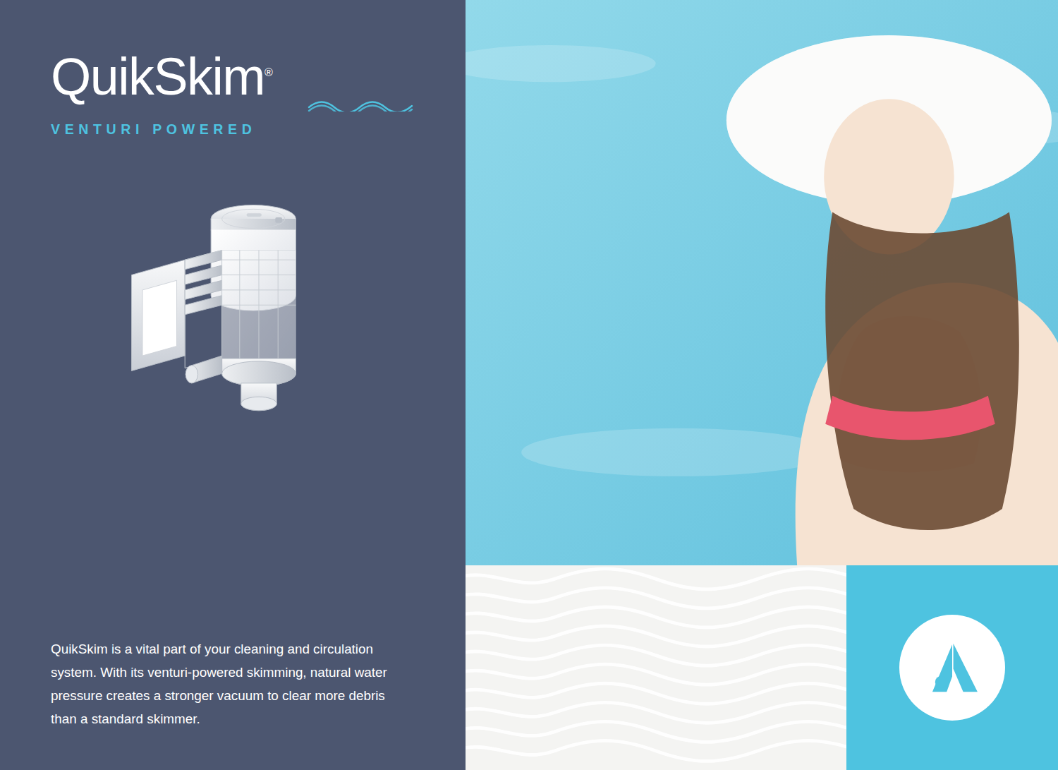QuikSkim®
Venturi Powered
QuikSkim is a vital part of your cleaning and circulation system. With its venturi-powered skimming, natural water pressure creates a stronger vacuum to clear more debris than a standard skimmer.